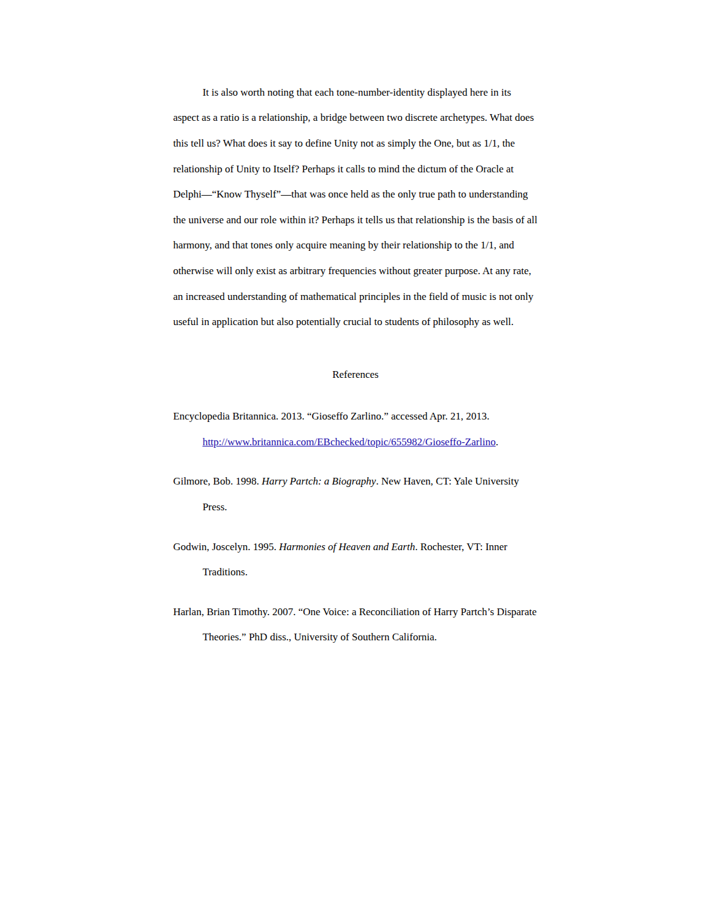It is also worth noting that each tone-number-identity displayed here in its aspect as a ratio is a relationship, a bridge between two discrete archetypes. What does this tell us? What does it say to define Unity not as simply the One, but as 1/1, the relationship of Unity to Itself? Perhaps it calls to mind the dictum of the Oracle at Delphi—“Know Thyself”—that was once held as the only true path to understanding the universe and our role within it? Perhaps it tells us that relationship is the basis of all harmony, and that tones only acquire meaning by their relationship to the 1/1, and otherwise will only exist as arbitrary frequencies without greater purpose. At any rate, an increased understanding of mathematical principles in the field of music is not only useful in application but also potentially crucial to students of philosophy as well.
References
Encyclopedia Britannica. 2013. “Gioseffo Zarlino.” accessed Apr. 21, 2013. http://www.britannica.com/EBchecked/topic/655982/Gioseffo-Zarlino.
Gilmore, Bob. 1998. Harry Partch: a Biography. New Haven, CT: Yale University Press.
Godwin, Joscelyn. 1995. Harmonies of Heaven and Earth. Rochester, VT: Inner Traditions.
Harlan, Brian Timothy. 2007. “One Voice: a Reconciliation of Harry Partch’s Disparate Theories.” PhD diss., University of Southern California.